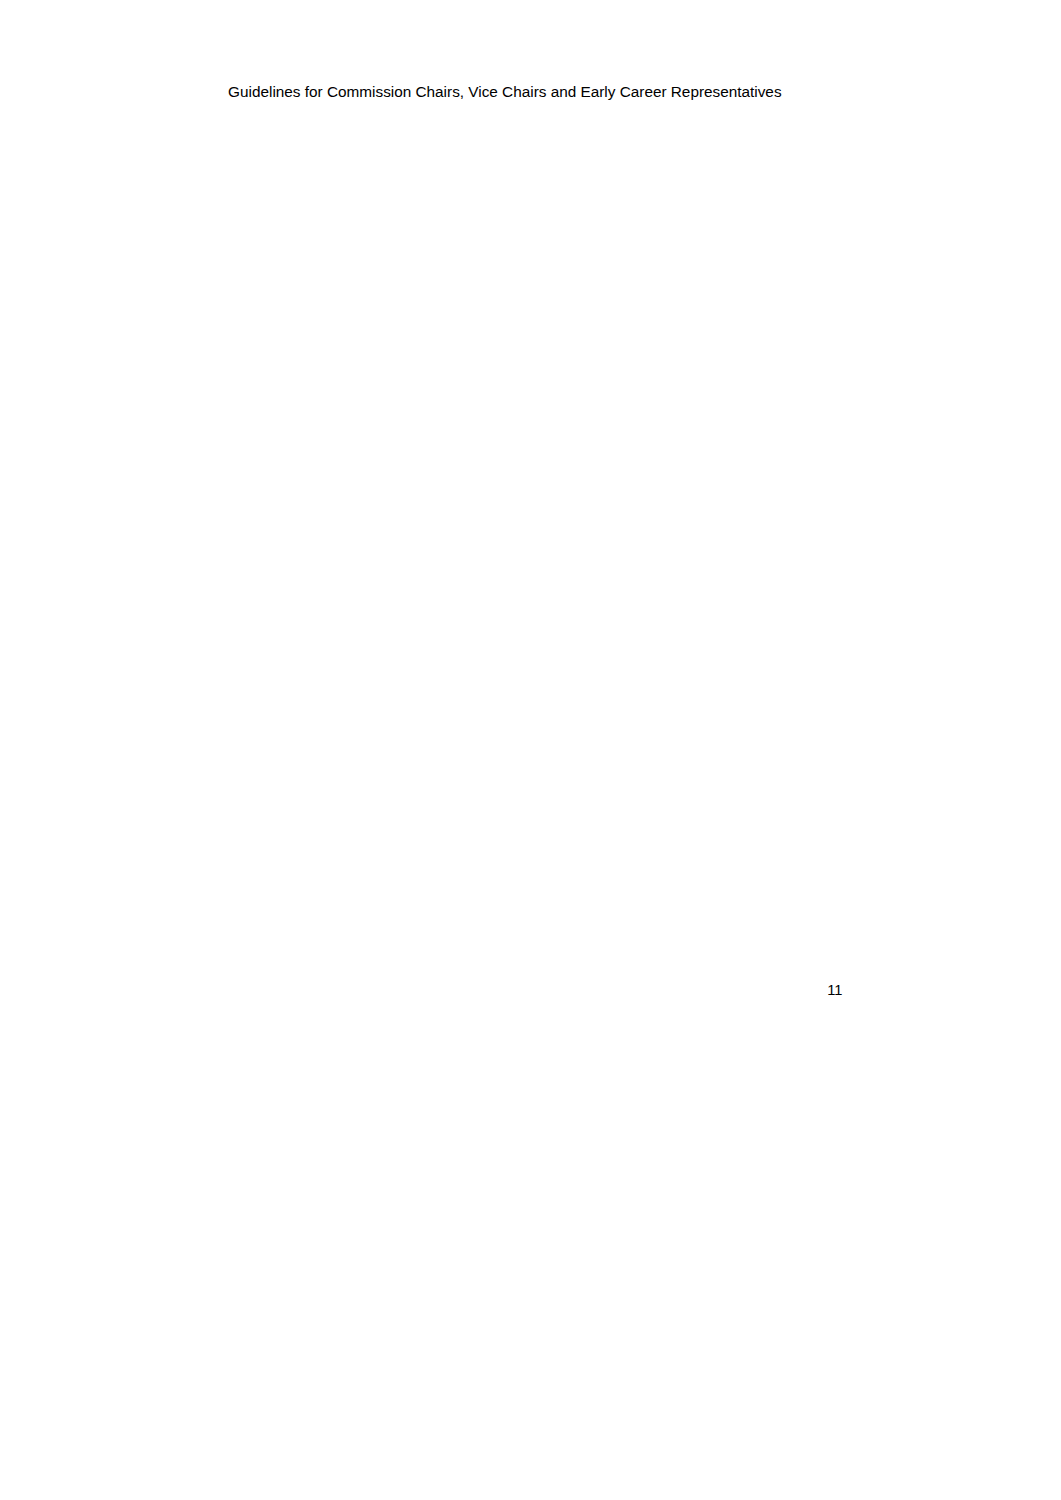Guidelines for Commission Chairs, Vice Chairs and Early Career Representatives
11